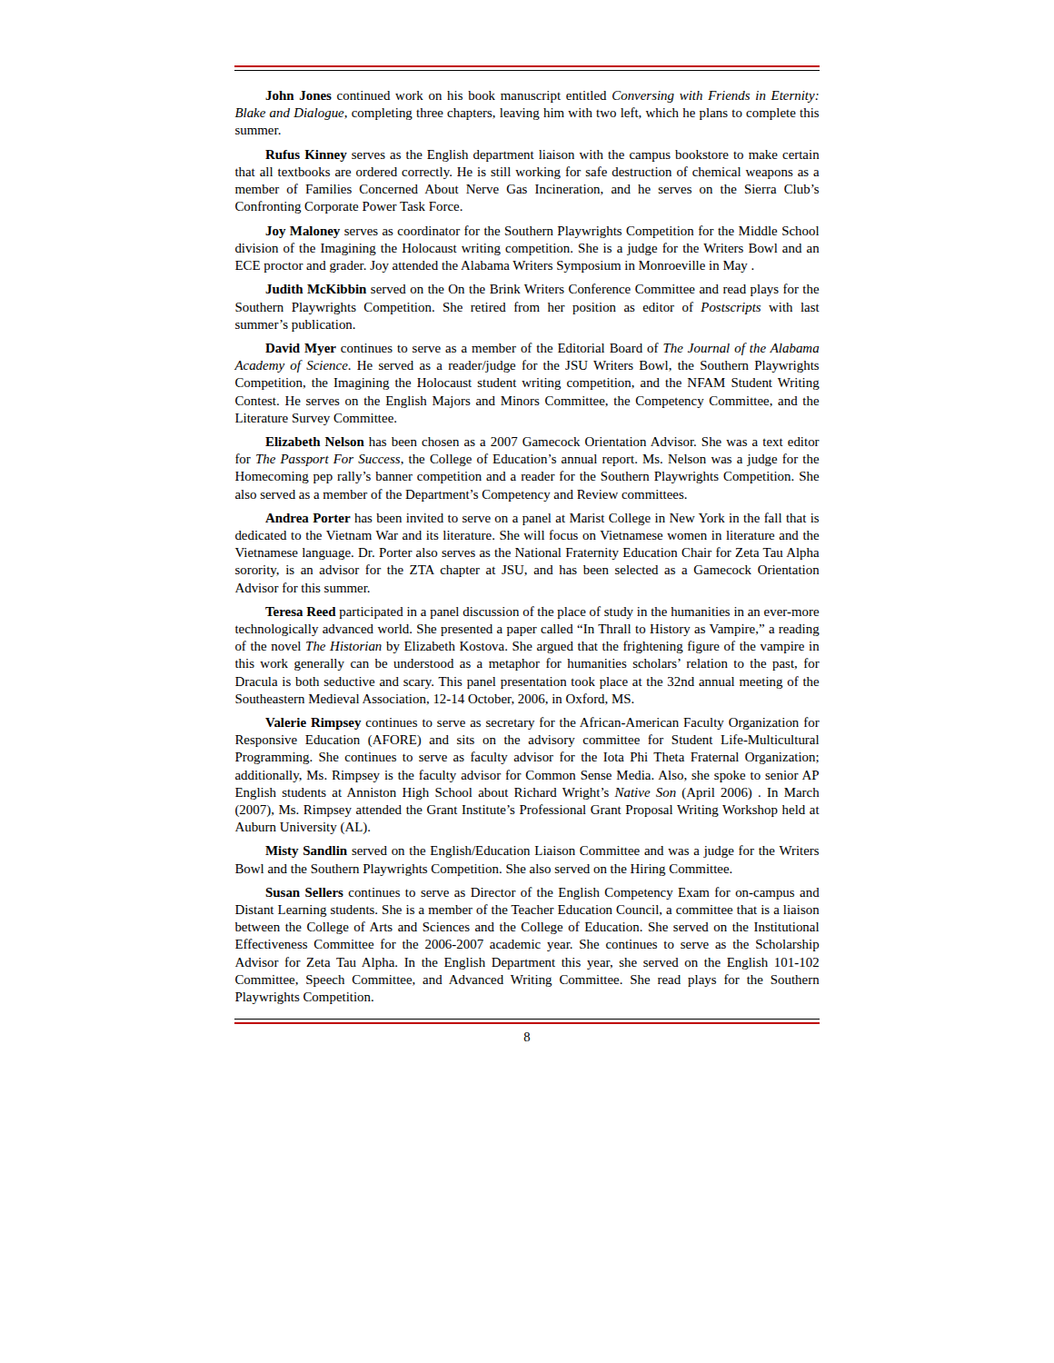John Jones continued work on his book manuscript entitled Conversing with Friends in Eternity: Blake and Dialogue, completing three chapters, leaving him with two left, which he plans to complete this summer.
Rufus Kinney serves as the English department liaison with the campus bookstore to make certain that all textbooks are ordered correctly. He is still working for safe destruction of chemical weapons as a member of Families Concerned About Nerve Gas Incineration, and he serves on the Sierra Club’s Confronting Corporate Power Task Force.
Joy Maloney serves as coordinator for the Southern Playwrights Competition for the Middle School division of the Imagining the Holocaust writing competition. She is a judge for the Writers Bowl and an ECE proctor and grader. Joy attended the Alabama Writers Symposium in Monroeville in May .
Judith McKibbin served on the On the Brink Writers Conference Committee and read plays for the Southern Playwrights Competition. She retired from her position as editor of Postscripts with last summer’s publication.
David Myer continues to serve as a member of the Editorial Board of The Journal of the Alabama Academy of Science. He served as a reader/judge for the JSU Writers Bowl, the Southern Playwrights Competition, the Imagining the Holocaust student writing competition, and the NFAM Student Writing Contest. He serves on the English Majors and Minors Committee, the Competency Committee, and the Literature Survey Committee.
Elizabeth Nelson has been chosen as a 2007 Gamecock Orientation Advisor. She was a text editor for The Passport For Success, the College of Education’s annual report. Ms. Nelson was a judge for the Homecoming pep rally’s banner competition and a reader for the Southern Playwrights Competition. She also served as a member of the Department’s Competency and Review committees.
Andrea Porter has been invited to serve on a panel at Marist College in New York in the fall that is dedicated to the Vietnam War and its literature. She will focus on Vietnamese women in literature and the Vietnamese language. Dr. Porter also serves as the National Fraternity Education Chair for Zeta Tau Alpha sorority, is an advisor for the ZTA chapter at JSU, and has been selected as a Gamecock Orientation Advisor for this summer.
Teresa Reed participated in a panel discussion of the place of study in the humanities in an ever-more technologically advanced world. She presented a paper called “In Thrall to History as Vampire,” a reading of the novel The Historian by Elizabeth Kostova. She argued that the frightening figure of the vampire in this work generally can be understood as a metaphor for humanities scholars’ relation to the past, for Dracula is both seductive and scary. This panel presentation took place at the 32nd annual meeting of the Southeastern Medieval Association, 12-14 October, 2006, in Oxford, MS.
Valerie Rimpsey continues to serve as secretary for the African-American Faculty Organization for Responsive Education (AFORE) and sits on the advisory committee for Student Life-Multicultural Programming. She continues to serve as faculty advisor for the Iota Phi Theta Fraternal Organization; additionally, Ms. Rimpsey is the faculty advisor for Common Sense Media. Also, she spoke to senior AP English students at Anniston High School about Richard Wright’s Native Son (April 2006) . In March (2007), Ms. Rimpsey attended the Grant Institute’s Professional Grant Proposal Writing Workshop held at Auburn University (AL).
Misty Sandlin served on the English/Education Liaison Committee and was a judge for the Writers Bowl and the Southern Playwrights Competition. She also served on the Hiring Committee.
Susan Sellers continues to serve as Director of the English Competency Exam for on-campus and Distant Learning students. She is a member of the Teacher Education Council, a committee that is a liaison between the College of Arts and Sciences and the College of Education. She served on the Institutional Effectiveness Committee for the 2006-2007 academic year. She continues to serve as the Scholarship Advisor for Zeta Tau Alpha. In the English Department this year, she served on the English 101-102 Committee, Speech Committee, and Advanced Writing Committee. She read plays for the Southern Playwrights Competition.
8